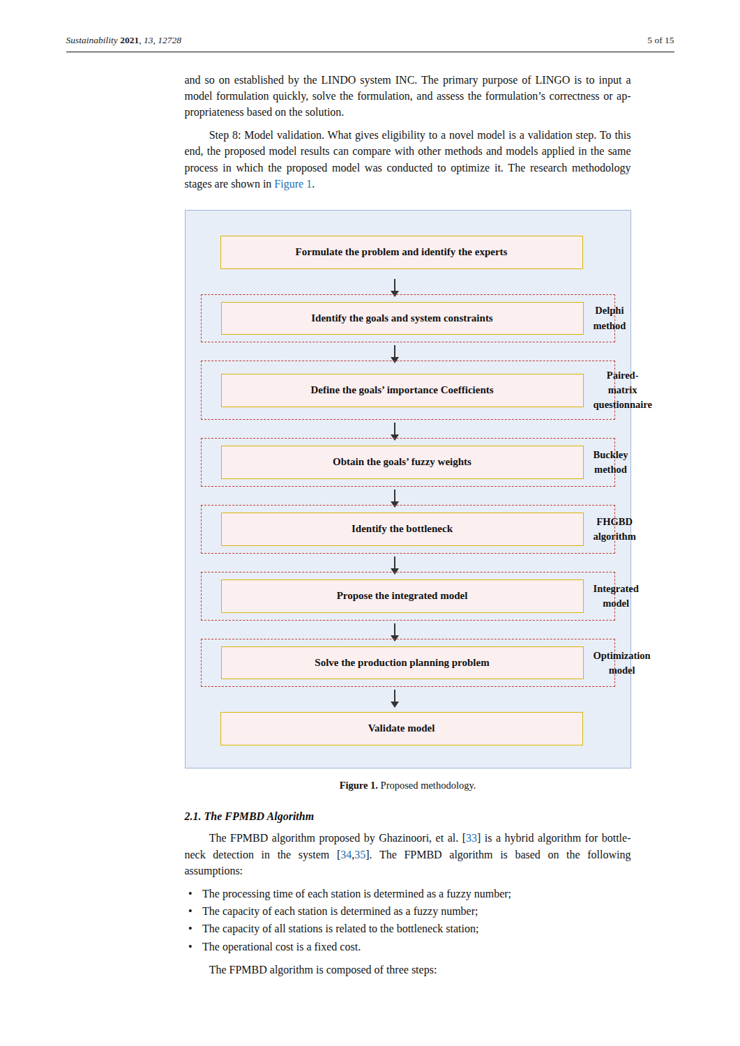Sustainability 2021, 13, 12728
5 of 15
and so on established by the LINDO system INC. The primary purpose of LINGO is to input a model formulation quickly, solve the formulation, and assess the formulation’s correctness or appropriateness based on the solution.
Step 8: Model validation. What gives eligibility to a novel model is a validation step. To this end, the proposed model results can compare with other methods and models applied in the same process in which the proposed model was conducted to optimize it. The research methodology stages are shown in Figure 1.
Formulate the problem and identify the experts
Identify the goals and system constraints
Delphi method
Define the goals’ importance Coefficients
Paired-matrix questionnaire
Obtain the goals’ fuzzy weights
Buckley method
Identify the bottleneck
FHGBD algorithm
Propose the integrated model
Integrated model
Solve the production planning problem
Optimization model
Validate model
Figure 1. Proposed methodology.
2.1. The FPMBD Algorithm
The FPMBD algorithm proposed by Ghazinoori, et al. [33] is a hybrid algorithm for bottleneck detection in the system [34,35]. The FPMBD algorithm is based on the following assumptions:
The processing time of each station is determined as a fuzzy number;
The capacity of each station is determined as a fuzzy number;
The capacity of all stations is related to the bottleneck station;
The operational cost is a fixed cost.
The FPMBD algorithm is composed of three steps: